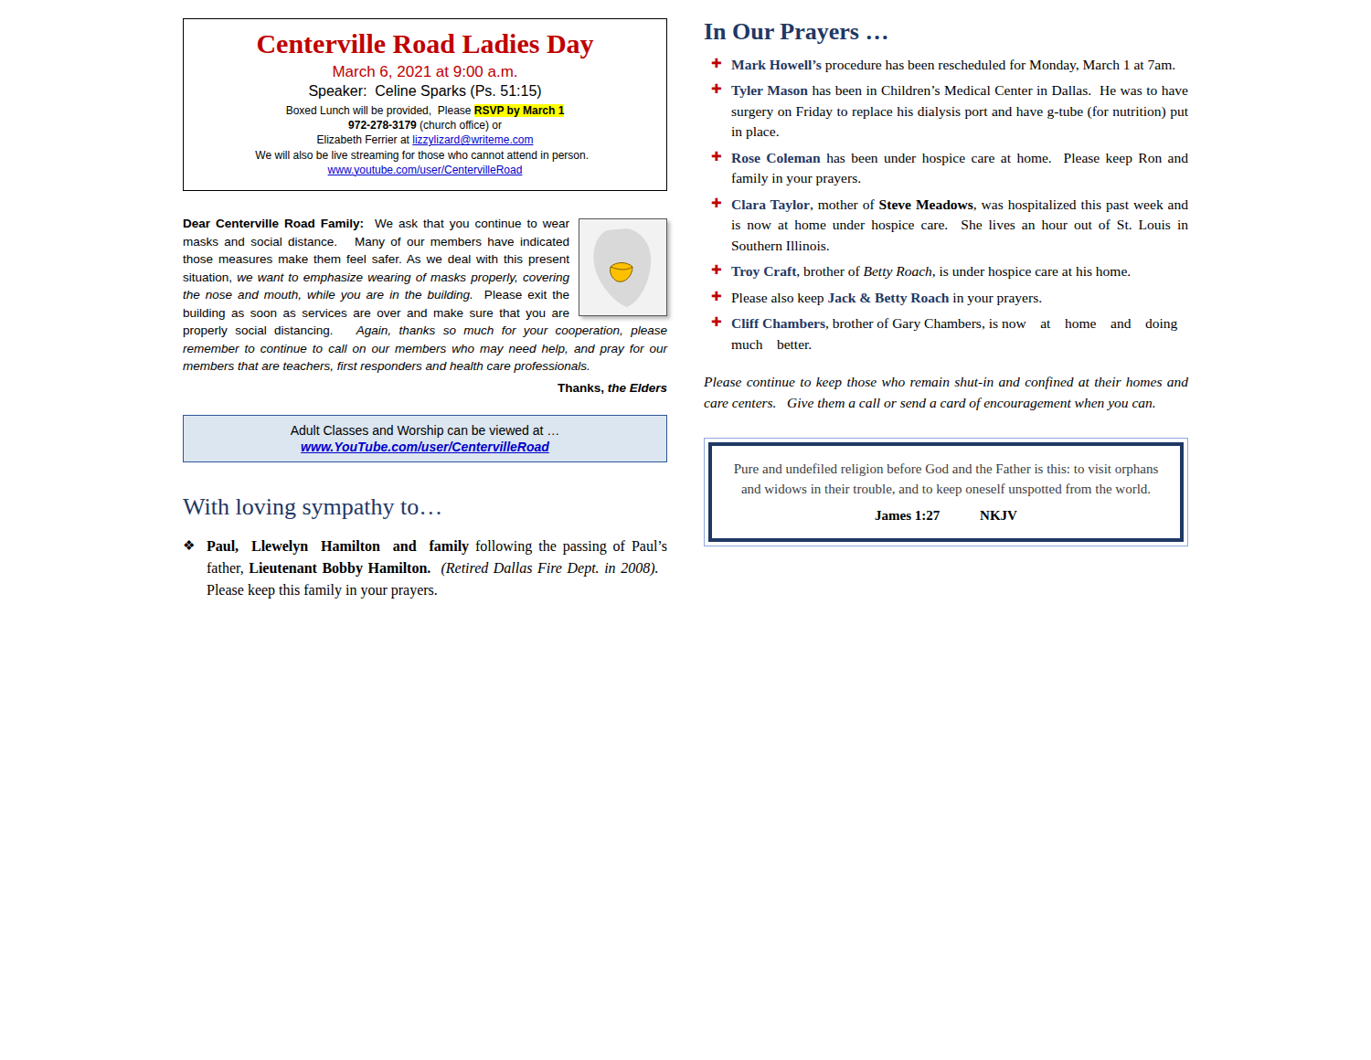Centerville Road Ladies Day
March 6, 2021 at 9:00 a.m.
Speaker: Celine Sparks (Ps. 51:15)
Boxed Lunch will be provided, Please RSVP by March 1
972-278-3179 (church office) or
Elizabeth Ferrier at lizzylizard@writeme.com
We will also be live streaming for those who cannot attend in person. www.youtube.com/user/CentervilleRoad
Dear Centerville Road Family: We ask that you continue to wear masks and social distance. Many of our members have indicated those measures make them feel safer. As we deal with this present situation, we want to emphasize wearing of masks properly, covering the nose and mouth, while you are in the building. Please exit the building as soon as services are over and make sure that you are properly social distancing. Again, thanks so much for your cooperation, please remember to continue to call on our members who may need help, and pray for our members that are teachers, first responders and health care professionals.
Thanks, the Elders
Adult Classes and Worship can be viewed at … www.YouTube.com/user/CentervilleRoad
With loving sympathy to…
Paul, Llewelyn Hamilton and family following the passing of Paul’s father, Lieutenant Bobby Hamilton. (Retired Dallas Fire Dept. in 2008). Please keep this family in your prayers.
In Our Prayers …
Mark Howell’s procedure has been rescheduled for Monday, March 1 at 7am.
Tyler Mason has been in Children’s Medical Center in Dallas. He was to have surgery on Friday to replace his dialysis port and have g-tube (for nutrition) put in place.
Rose Coleman has been under hospice care at home. Please keep Ron and family in your prayers.
Clara Taylor, mother of Steve Meadows, was hospitalized this past week and is now at home under hospice care. She lives an hour out of St. Louis in Southern Illinois.
Troy Craft, brother of Betty Roach, is under hospice care at his home.
Please also keep Jack & Betty Roach in your prayers.
Cliff Chambers, brother of Gary Chambers, is now at home and doing much better.
Please continue to keep those who remain shut-in and confined at their homes and care centers. Give them a call or send a card of encouragement when you can.
Pure and undefiled religion before God and the Father is this: to visit orphans and widows in their trouble, and to keep oneself unspotted from the world. James 1:27 NKJV